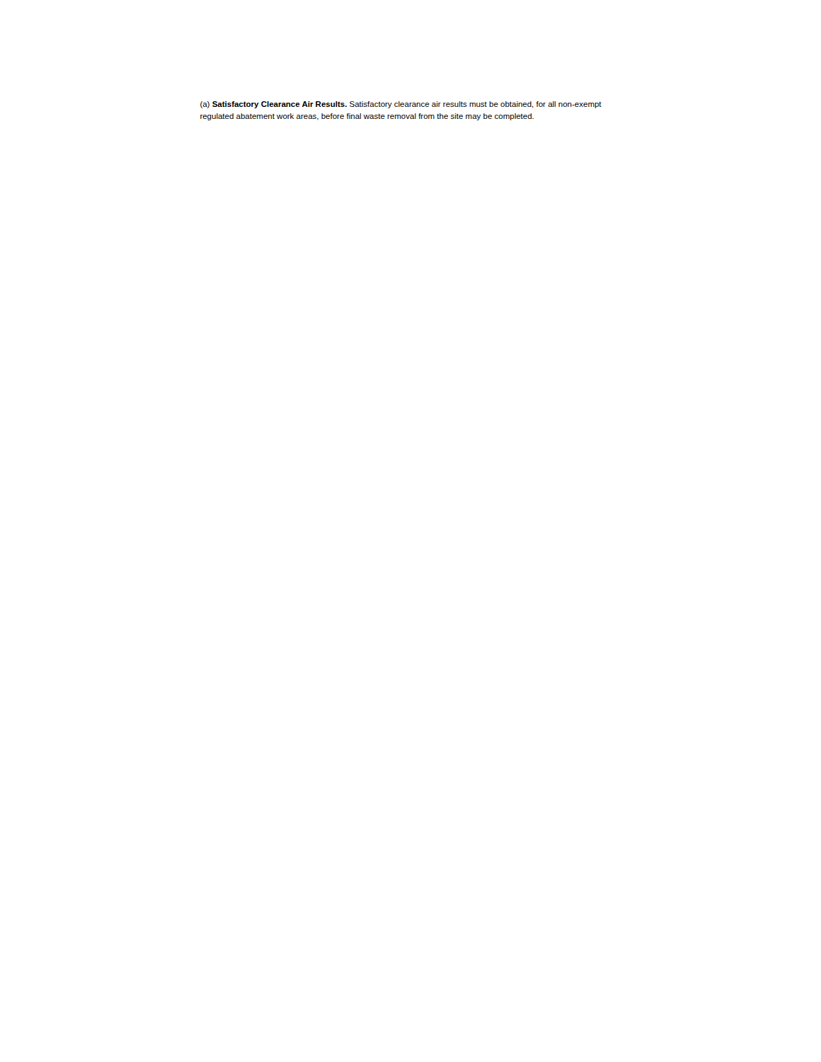(a) Satisfactory Clearance Air Results. Satisfactory clearance air results must be obtained, for all non-exempt regulated abatement work areas, before final waste removal from the site may be completed.